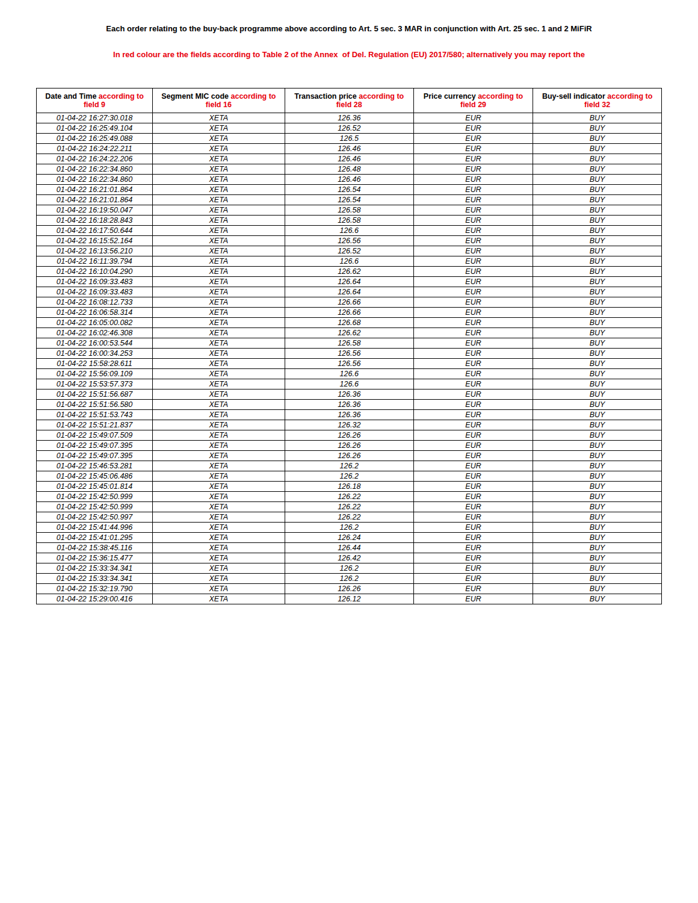Each order relating to the buy-back programme above according to Art. 5 sec. 3 MAR in conjunction with Art. 25 sec. 1 and 2 MiFiR
In red colour are the fields according to Table 2 of the Annex of Del. Regulation (EU) 2017/580; alternatively you may report the
| Date and Time according to field 9 | Segment MIC code according to field 16 | Transaction price according to field 28 | Price currency according to field 29 | Buy-sell indicator according to field 32 |
| --- | --- | --- | --- | --- |
| 01-04-22 16:27:30.018 | XETA | 126.36 | EUR | BUY |
| 01-04-22 16:25:49.104 | XETA | 126.52 | EUR | BUY |
| 01-04-22 16:25:49.088 | XETA | 126.5 | EUR | BUY |
| 01-04-22 16:24:22.211 | XETA | 126.46 | EUR | BUY |
| 01-04-22 16:24:22.206 | XETA | 126.46 | EUR | BUY |
| 01-04-22 16:22:34.860 | XETA | 126.48 | EUR | BUY |
| 01-04-22 16:22:34.860 | XETA | 126.46 | EUR | BUY |
| 01-04-22 16:21:01.864 | XETA | 126.54 | EUR | BUY |
| 01-04-22 16:21:01.864 | XETA | 126.54 | EUR | BUY |
| 01-04-22 16:19:50.047 | XETA | 126.58 | EUR | BUY |
| 01-04-22 16:18:28.843 | XETA | 126.58 | EUR | BUY |
| 01-04-22 16:17:50.644 | XETA | 126.6 | EUR | BUY |
| 01-04-22 16:15:52.164 | XETA | 126.56 | EUR | BUY |
| 01-04-22 16:13:56.210 | XETA | 126.52 | EUR | BUY |
| 01-04-22 16:11:39.794 | XETA | 126.6 | EUR | BUY |
| 01-04-22 16:10:04.290 | XETA | 126.62 | EUR | BUY |
| 01-04-22 16:09:33.483 | XETA | 126.64 | EUR | BUY |
| 01-04-22 16:09:33.483 | XETA | 126.64 | EUR | BUY |
| 01-04-22 16:08:12.733 | XETA | 126.66 | EUR | BUY |
| 01-04-22 16:06:58.314 | XETA | 126.66 | EUR | BUY |
| 01-04-22 16:05:00.082 | XETA | 126.68 | EUR | BUY |
| 01-04-22 16:02:46.308 | XETA | 126.62 | EUR | BUY |
| 01-04-22 16:00:53.544 | XETA | 126.58 | EUR | BUY |
| 01-04-22 16:00:34.253 | XETA | 126.56 | EUR | BUY |
| 01-04-22 15:58:28.611 | XETA | 126.56 | EUR | BUY |
| 01-04-22 15:56:09.109 | XETA | 126.6 | EUR | BUY |
| 01-04-22 15:53:57.373 | XETA | 126.6 | EUR | BUY |
| 01-04-22 15:51:56.687 | XETA | 126.36 | EUR | BUY |
| 01-04-22 15:51:56.580 | XETA | 126.36 | EUR | BUY |
| 01-04-22 15:51:53.743 | XETA | 126.36 | EUR | BUY |
| 01-04-22 15:51:21.837 | XETA | 126.32 | EUR | BUY |
| 01-04-22 15:49:07.509 | XETA | 126.26 | EUR | BUY |
| 01-04-22 15:49:07.395 | XETA | 126.26 | EUR | BUY |
| 01-04-22 15:49:07.395 | XETA | 126.26 | EUR | BUY |
| 01-04-22 15:46:53.281 | XETA | 126.2 | EUR | BUY |
| 01-04-22 15:45:06.486 | XETA | 126.2 | EUR | BUY |
| 01-04-22 15:45:01.814 | XETA | 126.18 | EUR | BUY |
| 01-04-22 15:42:50.999 | XETA | 126.22 | EUR | BUY |
| 01-04-22 15:42:50.999 | XETA | 126.22 | EUR | BUY |
| 01-04-22 15:42:50.997 | XETA | 126.22 | EUR | BUY |
| 01-04-22 15:41:44.996 | XETA | 126.2 | EUR | BUY |
| 01-04-22 15:41:01.295 | XETA | 126.24 | EUR | BUY |
| 01-04-22 15:38:45.116 | XETA | 126.44 | EUR | BUY |
| 01-04-22 15:36:15.477 | XETA | 126.42 | EUR | BUY |
| 01-04-22 15:33:34.341 | XETA | 126.2 | EUR | BUY |
| 01-04-22 15:33:34.341 | XETA | 126.2 | EUR | BUY |
| 01-04-22 15:32:19.790 | XETA | 126.26 | EUR | BUY |
| 01-04-22 15:29:00.416 | XETA | 126.12 | EUR | BUY |